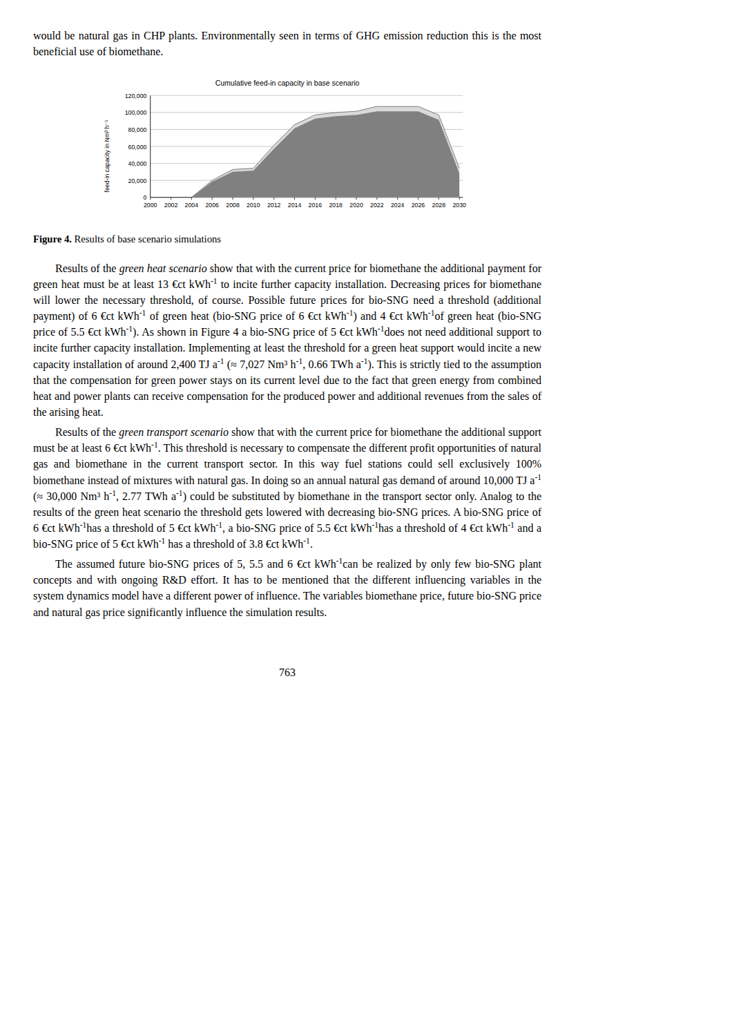would be natural gas in CHP plants. Environmentally seen in terms of GHG emission reduction this is the most beneficial use of biomethane.
Cumulative feed-in capacity in base scenario feed-in capacity in Nm³ h⁻¹ 120,000 100,000 80,000 60,000 40,000 20,000 0 2000 2002 2004 2006 2008 2010 2012 2014 2016 2018 2020 2022 2024 2026 2028 2030
Figure 4. Results of base scenario simulations
Results of the green heat scenario show that with the current price for biomethane the additional payment for green heat must be at least 13 €ct kWh-1 to incite further capacity installation. Decreasing prices for biomethane will lower the necessary threshold, of course. Possible future prices for bio-SNG need a threshold (additional payment) of 6 €ct kWh-1 of green heat (bio-SNG price of 6 €ct kWh-1) and 4 €ct kWh-1of green heat (bio-SNG price of 5.5 €ct kWh-1). As shown in Figure 4 a bio-SNG price of 5 €ct kWh-1does not need additional support to incite further capacity installation. Implementing at least the threshold for a green heat support would incite a new capacity installation of around 2,400 TJ a-1 (≈ 7,027 Nm³ h-1, 0.66 TWh a-1). This is strictly tied to the assumption that the compensation for green power stays on its current level due to the fact that green energy from combined heat and power plants can receive compensation for the produced power and additional revenues from the sales of the arising heat.
Results of the green transport scenario show that with the current price for biomethane the additional support must be at least 6 €ct kWh-1. This threshold is necessary to compensate the different profit opportunities of natural gas and biomethane in the current transport sector. In this way fuel stations could sell exclusively 100% biomethane instead of mixtures with natural gas. In doing so an annual natural gas demand of around 10,000 TJ a-1 (≈ 30,000 Nm³ h-1, 2.77 TWh a-1) could be substituted by biomethane in the transport sector only. Analog to the results of the green heat scenario the threshold gets lowered with decreasing bio-SNG prices. A bio-SNG price of 6 €ct kWh-1has a threshold of 5 €ct kWh-1, a bio-SNG price of 5.5 €ct kWh-1has a threshold of 4 €ct kWh-1 and a bio-SNG price of 5 €ct kWh-1 has a threshold of 3.8 €ct kWh-1.
The assumed future bio-SNG prices of 5, 5.5 and 6 €ct kWh-1can be realized by only few bio-SNG plant concepts and with ongoing R&D effort. It has to be mentioned that the different influencing variables in the system dynamics model have a different power of influence. The variables biomethane price, future bio-SNG price and natural gas price significantly influence the simulation results.
763